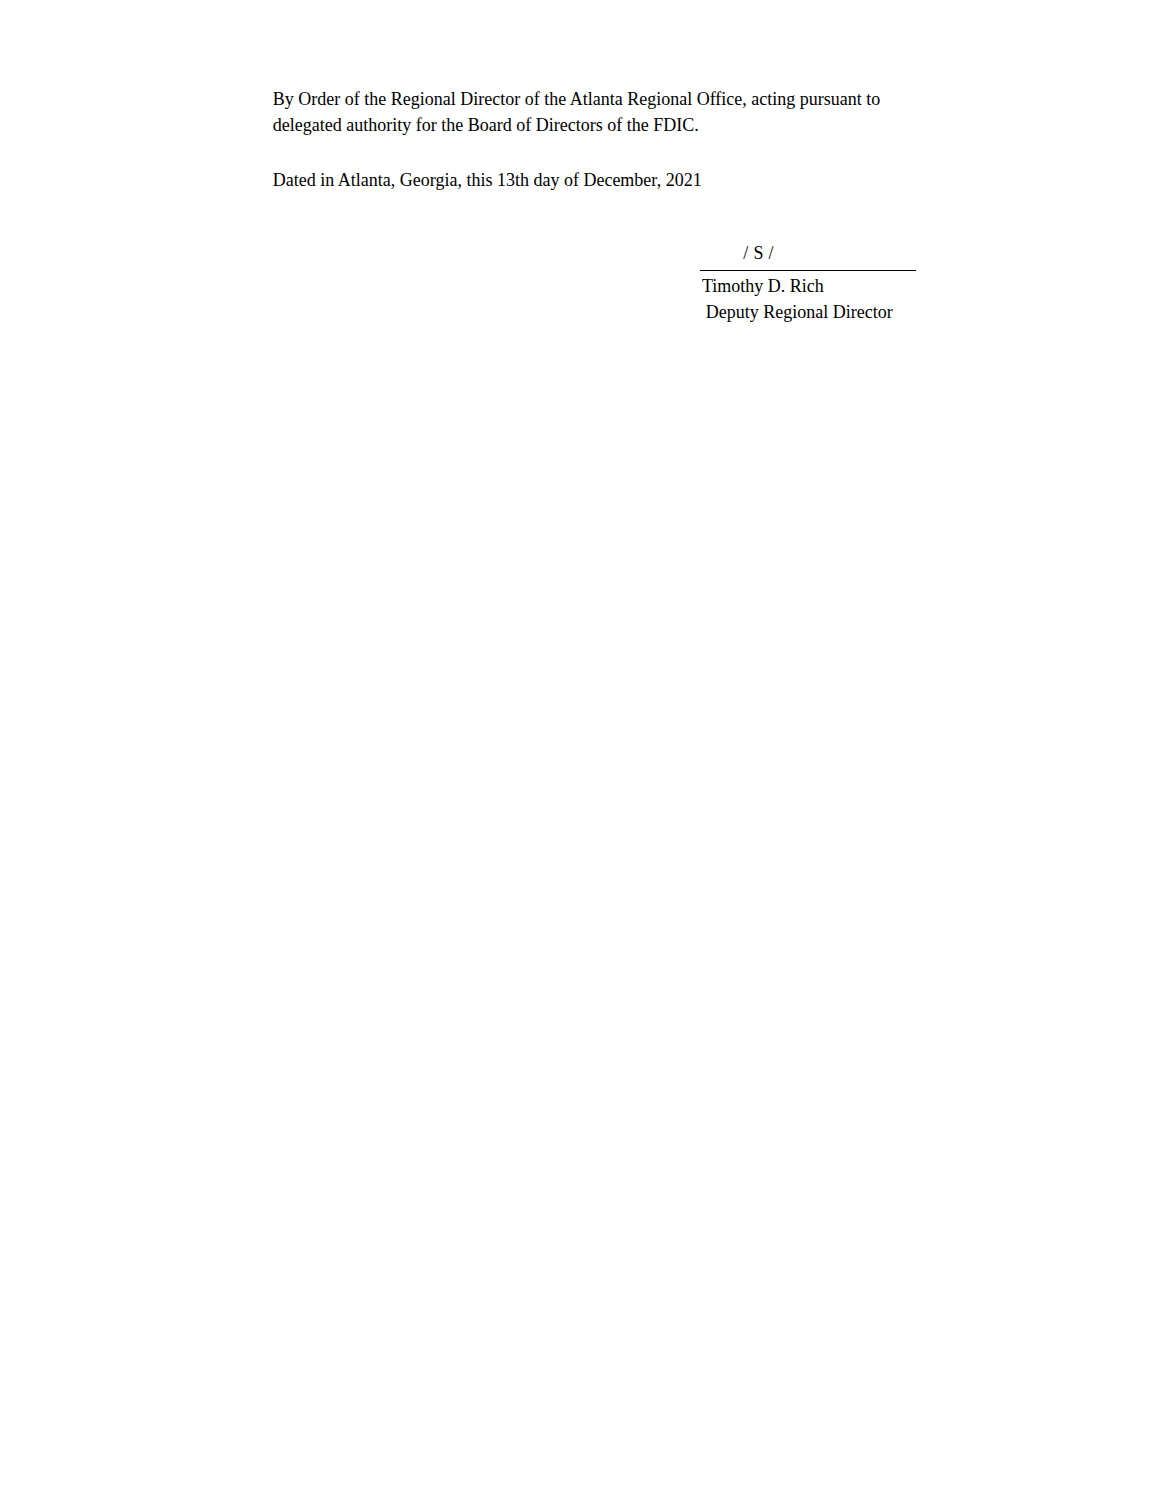By Order of the Regional Director of the Atlanta Regional Office, acting pursuant to delegated authority for the Board of Directors of the FDIC.
Dated in Atlanta, Georgia, this 13th day of December, 2021
/ S /
Timothy D. Rich
Deputy Regional Director